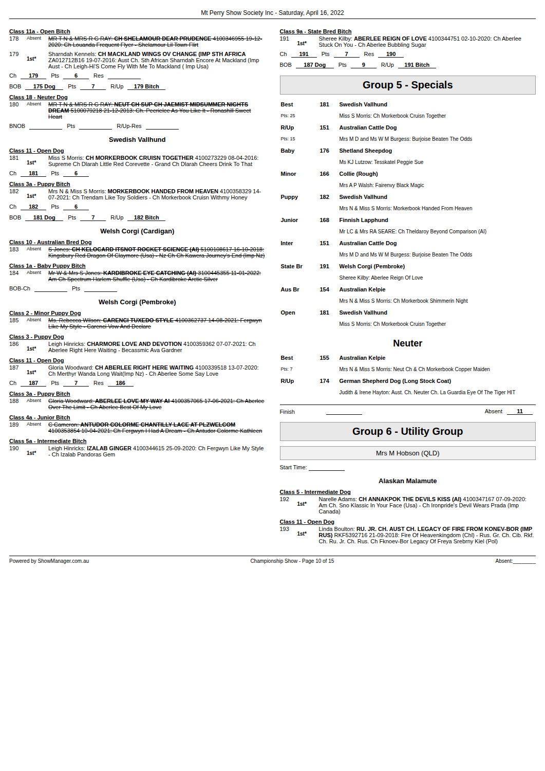Mt Perry Show Society Inc - Saturday, April 16, 2022
Class 11a - Open Bitch
178
Absent
MR T N & MRS R G RAY: CH SHELAMOUR DEAR PRUDENCE 4100346955 19-12-2020: Ch Louanda Frequent Flyer - Shelamour Lil Town Flirt
179
1st*
Sharndah Kennels: CH MACKLAND WINGS OV CHANGE (IMP STH AFRICA ZA012712B16 19-07-2016: Aust Ch. Sth African Sharndah Encore At Mackland (Imp Aust - Ch Leigh-Hi'S Come Fly With Me To Mackland ( Imp Usa)
Ch 179 Pts 6 Res
BOB 175 Dog Pts 7 R/Up 179 Bitch
Class 18 - Neuter Dog
180
Absent
MR T N & MRS R G RAY: NEUT CH SUP CH JAEMIST MIDSUMMER NIGHTS DREAM 5100079218 21-12-2013: Ch. Peerielee As You Like It - Ronashill Sweet Heart
BNOB Pts R/Up-Res
Swedish Vallhund
Class 11 - Open Dog
181
1st*
Miss S Morris: CH MORKERBOOK CRUISN TOGETHER 4100273229 08-04-2016: Supreme Ch Dlarah Little Red Corevette - Grand Ch Dlarah Cheers Drink To That
Ch 181 Pts 6
Class 3a - Puppy Bitch
182
1st*
Mrs N & Miss S Morris: MORKERBOOK HANDED FROM HEAVEN 4100358329 14-07-2021: Ch Trendam Like Toy Soldiers - Ch Morkerbook Cruisn Withmy Honey
Ch 182 Pts 6
BOB 181 Dog Pts 7 R/Up 182 Bitch
Welsh Corgi (Cardigan)
Class 10 - Australian Bred Dog
183
Absent
S Jones: CH KELOCARD ITSNOT ROCKET SCIENCE (AI) 5100108617 16-10-2018: Kingsbury Red Dragon Of Claymore (Usa) - Nz Ch Ch Kawera Journey's End (Imp Nz)
Class 1a - Baby Puppy Bitch
184
Absent
Mr W & Mrs S Jones: KARDIBROKE EYE CATCHING (AI) 3100445355 11-01-2022: Am Ch Spectrum Harlem Shuffle (Usa) - Ch Kardibroke Arctic Silver
BOB-Ch Pts
Welsh Corgi (Pembroke)
Class 2 - Minor Puppy Dog
185
Absent
Ms. Rebecca Wilson: CARENCI TUXEDO STYLE 4100362737 14-08-2021: Fergwyn Like My Style - Carenci Vow And Declare
Class 3 - Puppy Dog
186
1st*
Leigh Hinricks: CHARMORE LOVE AND DEVOTION 4100359362 07-07-2021: Ch Aberlee Right Here Waiting - Becassmic Ava Gardner
Class 11 - Open Dog
187
1st*
Gloria Woodward: CH ABERLEE RIGHT HERE WAITING 4100339518 13-07-2020: Ch Merthyr Wanda Long Wait(Imp Nz) - Ch Aberlee Some Say Love
Ch 187 Pts 7 Res 186
Class 3a - Puppy Bitch
188
Absent
Gloria Woodward: ABERLEE LOVE MY WAY AI 4100357065 17-06-2021: Ch Aberlee Over The Limit - Ch Aberlee Best Of My Love
Class 4a - Junior Bitch
189
Absent
C Cameron: ANTUDOR COLORME CHANTILLY LACE AT PLZWELCOM 4100353854 10-04-2021: Ch Fergwyn I Had A Dream - Ch Antudor Colorme Kathleen
Class 5a - Intermediate Bitch
190
1st*
Leigh Hinricks: IZALAB GINGER 4100344615 25-09-2020: Ch Fergwyn Like My Style - Ch Izalab Pandoras Gem
Class 9a - State Bred Bitch
191
1st*
Sheree Kilby: ABERLEE REIGN OF LOVE 4100344751 02-10-2020: Ch Aberlee Stuck On You - Ch Aberlee Bubbling Sugar
Ch 191 Pts 7 Res 190
BOB 187 Dog Pts 9 R/Up 191 Bitch
Group 5 - Specials
| Best | 181 | Swedish Vallhund |
| Pts: 25 | | Miss S Morris: Ch Morkerbook Cruisn Together |
| R/Up | 151 | Australian Cattle Dog |
| Pts: 15 | | Mrs M D and Ms W M Burgess: Burjoise Beaten The Odds |
| Baby | 176 | Shetland Sheepdog |
| | | Ms KJ Lutzow: Tesskatel Peggie Sue |
| Minor | 166 | Collie (Rough) |
| | | Mrs A P Walsh: Fairenvy Black Magic |
| Puppy | 182 | Swedish Vallhund |
| | | Mrs N & Miss S Morris: Morkerbook Handed From Heaven |
| Junior | 168 | Finnish Lapphund |
| | | Mr LC & Mrs RA SEARE: Ch Theldaroy Beyond Comparison (AI) |
| Inter | 151 | Australian Cattle Dog |
| | | Mrs M D and Ms W M Burgess: Burjoise Beaten The Odds |
| State Br | 191 | Welsh Corgi (Pembroke) |
| | | Sheree Kilby: Aberlee Reign Of Love |
| Aus Br | 154 | Australian Kelpie |
| | | Mrs N & Miss S Morris: Ch Morkerbook Shimmerin Night |
| Open | 181 | Swedish Vallhund |
| | | Miss S Morris: Ch Morkerbook Cruisn Together |
Neuter
| Best | 155 | Australian Kelpie |
| Pts: 7 | | Mrs N & Miss S Morris: Neut Ch & Ch Morkerbook Copper Maiden |
| R/Up | 174 | German Shepherd Dog (Long Stock Coat) |
| | | Judith & Irene Hayton: Aust. Ch. Neuter Ch. La Guardia Eye Of The Tiger HIT |
Finish
Absent 11
Group 6 - Utility Group
Mrs M Hobson (QLD)
Start Time:
Alaskan Malamute
Class 5 - Intermediate Dog
192
1st*
Narelle Adams: CH ANNAKPOK THE DEVILS KISS (AI) 4100347167 07-09-2020: Am Ch. Sno Klassic In Your Face (Usa) - Ch Ironpride's Devil Wears Prada (Imp Canada)
Class 11 - Open Dog
193
1st*
Linda Boulton: RU. JR. CH. AUST CH. LEGACY OF FIRE FROM KONEV-BOR (IMP RUS) RKF5392716 21-09-2018: Fire Of Heavenkingdom (Chl) - Rus. Gr. Ch. Cib. Rkf. Ch. Ru. Jr. Ch. Rus. Ch Fknoev-Bor Legacy Of Freya Srebrny Kiel (Pol)
Powered by ShowManager.com.au
Championship Show - Page 10 of 15
Absent:________